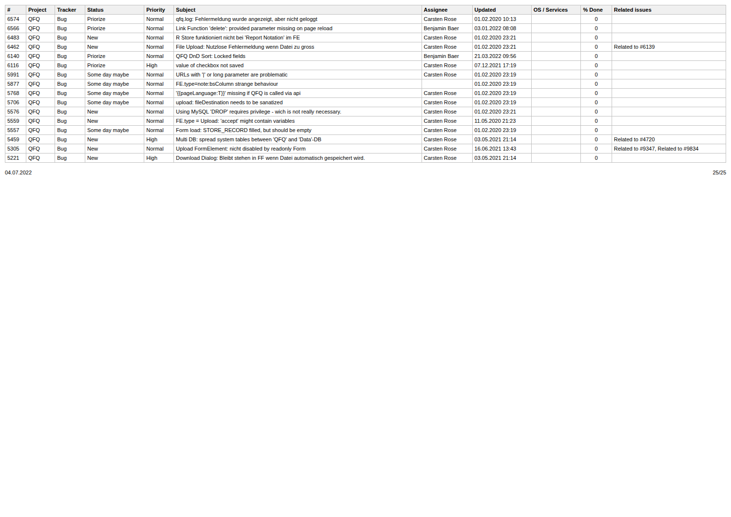| # | Project | Tracker | Status | Priority | Subject | Assignee | Updated | OS / Services | % Done | Related issues |
| --- | --- | --- | --- | --- | --- | --- | --- | --- | --- | --- |
| 6574 | QFQ | Bug | Priorize | Normal | qfq.log: Fehlermeldung wurde angezeigt, aber nicht geloggt | Carsten Rose | 01.02.2020 10:13 | | 0 | |
| 6566 | QFQ | Bug | Priorize | Normal | Link Function 'delete': provided parameter missing on page reload | Benjamin Baer | 03.01.2022 08:08 | | 0 | |
| 6483 | QFQ | Bug | New | Normal | R Store funktioniert nicht bei 'Report Notation' im FE | Carsten Rose | 01.02.2020 23:21 | | 0 | |
| 6462 | QFQ | Bug | New | Normal | File Upload: Nutzlose Fehlermeldung wenn Datei zu gross | Carsten Rose | 01.02.2020 23:21 | | 0 | Related to #6139 |
| 6140 | QFQ | Bug | Priorize | Normal | QFQ DnD Sort: Locked fields | Benjamin Baer | 21.03.2022 09:56 | | 0 | |
| 6116 | QFQ | Bug | Priorize | High | value of checkbox not saved | Carsten Rose | 07.12.2021 17:19 | | 0 | |
| 5991 | QFQ | Bug | Some day maybe | Normal | URLs with '/' or long parameter are problematic | Carsten Rose | 01.02.2020 23:19 | | 0 | |
| 5877 | QFQ | Bug | Some day maybe | Normal | FE.type=note:bsColumn strange behaviour | | 01.02.2020 23:19 | | 0 | |
| 5768 | QFQ | Bug | Some day maybe | Normal | '{{pageLanguage:T}}' missing if QFQ is called via api | Carsten Rose | 01.02.2020 23:19 | | 0 | |
| 5706 | QFQ | Bug | Some day maybe | Normal | upload: fileDestination needs to be sanatized | Carsten Rose | 01.02.2020 23:19 | | 0 | |
| 5576 | QFQ | Bug | New | Normal | Using MySQL 'DROP' requires privilege - wich is not really necessary. | Carsten Rose | 01.02.2020 23:21 | | 0 | |
| 5559 | QFQ | Bug | New | Normal | FE.type = Upload: 'accept' might contain variables | Carsten Rose | 11.05.2020 21:23 | | 0 | |
| 5557 | QFQ | Bug | Some day maybe | Normal | Form load: STORE_RECORD filled, but should be empty | Carsten Rose | 01.02.2020 23:19 | | 0 | |
| 5459 | QFQ | Bug | New | High | Multi DB: spread system tables between 'QFQ' and 'Data'-DB | Carsten Rose | 03.05.2021 21:14 | | 0 | Related to #4720 |
| 5305 | QFQ | Bug | New | Normal | Upload FormElement: nicht disabled by readonly Form | Carsten Rose | 16.06.2021 13:43 | | 0 | Related to #9347, Related to #9834 |
| 5221 | QFQ | Bug | New | High | Download Dialog: Bleibt stehen in FF wenn Datei automatisch gespeichert wird. | Carsten Rose | 03.05.2021 21:14 | | 0 | |
04.07.2022 25/25